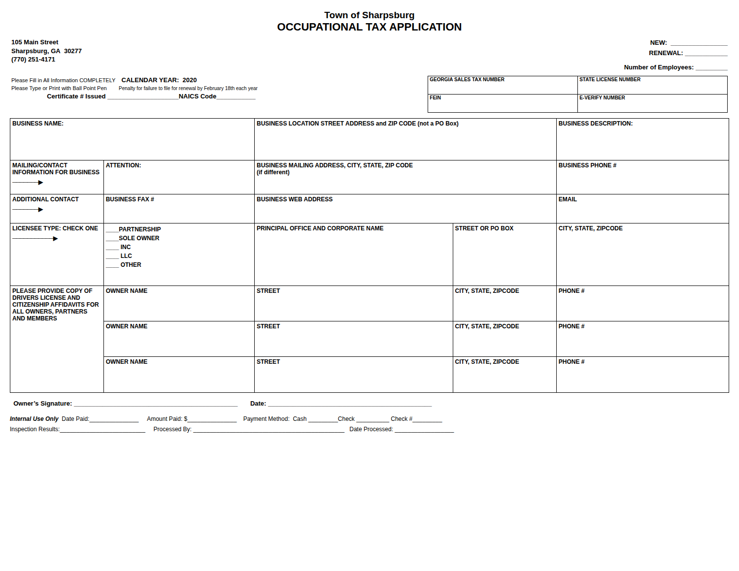Town of Sharpsburg
OCCUPATIONAL TAX APPLICATION
| 105 Main Street Sharpsburg, GA 30277 (770) 251-4171 | NEW: ________________ RENEWAL: ____________ Number of Employees: _________ |
| Please Fill in All Information COMPLETELY CALENDAR YEAR: 2020 Please Type or Print with Ball Point Pen Penalty for failure to file for renewal by February 18th each year Certificate # Issued ____________________NAICS Code___________ | / GEORGIA SALES TAX NUMBER / STATE LICENSE NUMBER / / FEIN / E-VERIFY NUMBER / |
| BUSINESS NAME: | BUSINESS LOCATION STREET ADDRESS and ZIP CODE (not a PO Box) | BUSINESS DESCRIPTION: |
| MAILING/CONTACT INFORMATION FOR BUSINESS ───────▶ | ATTENTION: | BUSINESS MAILING ADDRESS, CITY, STATE, ZIP CODE (if different) | BUSINESS PHONE # |
| ADDITIONAL CONTACT ───────▶ | BUSINESS FAX # | BUSINESS WEB ADDRESS | EMAIL |
| LICENSEE TYPE: CHECK ONE ───────────▶ | ____PARTNERSHIP ____SOLE OWNER ____ INC ____ LLC ____ OTHER | PRINCIPAL OFFICE AND CORPORATE NAME | STREET OR PO BOX | CITY, STATE, ZIPCODE |
| PLEASE PROVIDE COPY OF DRIVERS LICENSE AND CITIZENSHIP AFFIDAVITS FOR ALL OWNERS, PARTNERS AND MEMBERS | OWNER NAME | STREET | CITY, STATE, ZIPCODE | PHONE # |
| OWNER NAME | STREET | CITY, STATE, ZIPCODE | PHONE # |
| OWNER NAME | STREET | CITY, STATE, ZIPCODE | PHONE # |
Owner’s Signature: ______________________________________________ Date: ______________________________________________
Internal Use Only Date Paid:_______________ Amount Paid: $_______________ Payment Method: Cash _________Check __________ Check #_________
Inspection Results:__________________________ Processed By: ______________________________________________ Date Processed: __________________